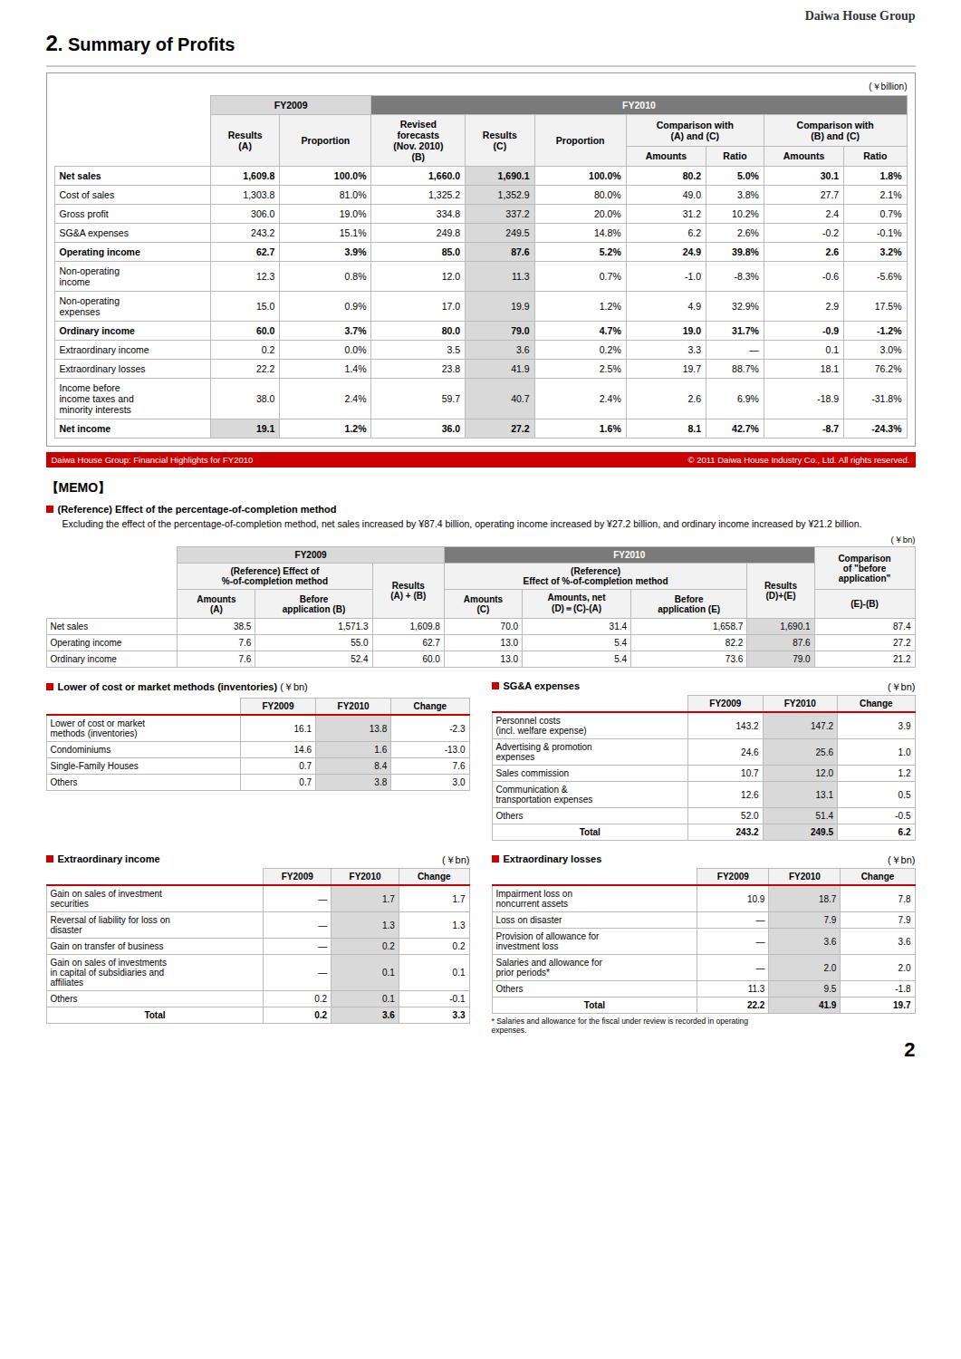Daiwa House Group
2. Summary of Profits
(￥billion)
| | FY2009 | FY2010 |
| --- | --- | --- |
| Results (A) | Proportion | Revised forecasts (Nov. 2010) (B) | Results (C) | Proportion | Comparison with (A) and (C) | Comparison with (B) and (C) |
| Amounts | Ratio | Amounts | Ratio |
| Net sales | 1,609.8 | 100.0% | 1,660.0 | 1,690.1 | 100.0% | 80.2 | 5.0% | 30.1 | 1.8% |
| Cost of sales | 1,303.8 | 81.0% | 1,325.2 | 1,352.9 | 80.0% | 49.0 | 3.8% | 27.7 | 2.1% |
| Gross profit | 306.0 | 19.0% | 334.8 | 337.2 | 20.0% | 31.2 | 10.2% | 2.4 | 0.7% |
| SG&A expenses | 243.2 | 15.1% | 249.8 | 249.5 | 14.8% | 6.2 | 2.6% | -0.2 | -0.1% |
| Operating income | 62.7 | 3.9% | 85.0 | 87.6 | 5.2% | 24.9 | 39.8% | 2.6 | 3.2% |
| Non-operating income | 12.3 | 0.8% | 12.0 | 11.3 | 0.7% | -1.0 | -8.3% | -0.6 | -5.6% |
| Non-operating expenses | 15.0 | 0.9% | 17.0 | 19.9 | 1.2% | 4.9 | 32.9% | 2.9 | 17.5% |
| Ordinary income | 60.0 | 3.7% | 80.0 | 79.0 | 4.7% | 19.0 | 31.7% | -0.9 | -1.2% |
| Extraordinary income | 0.2 | 0.0% | 3.5 | 3.6 | 0.2% | 3.3 | — | 0.1 | 3.0% |
| Extraordinary losses | 22.2 | 1.4% | 23.8 | 41.9 | 2.5% | 19.7 | 88.7% | 18.1 | 76.2% |
| Income before income taxes and minority interests | 38.0 | 2.4% | 59.7 | 40.7 | 2.4% | 2.6 | 6.9% | -18.9 | -31.8% |
| Net income | 19.1 | 1.2% | 36.0 | 27.2 | 1.6% | 8.1 | 42.7% | -8.7 | -24.3% |
Daiwa House Group: Financial Highlights for FY2010 © 2011 Daiwa House Industry Co., Ltd. All rights reserved.
【MEMO】
(Reference) Effect of the percentage-of-completion method
Excluding the effect of the percentage-of-completion method, net sales increased by ¥87.4 billion, operating income increased by ¥27.2 billion, and ordinary income increased by ¥21.2 billion.
(￥bn)
| | FY2009 | FY2010 | Comparison of "before application" |
| --- | --- | --- | --- |
| (Reference) Effect of %-of-completion method | Results (A) + (B) | (Reference) Effect of %-of-completion method | Results (D)+(E) |
| Amounts (A) | Before application (B) | Amounts (C) | Amounts, net (D)＝(C)-(A) | Before application (E) | (E)-(B) |
| Net sales | 38.5 | 1,571.3 | 1,609.8 | 70.0 | 31.4 | 1,658.7 | 1,690.1 | 87.4 |
| Operating income | 7.6 | 55.0 | 62.7 | 13.0 | 5.4 | 82.2 | 87.6 | 27.2 |
| Ordinary income | 7.6 | 52.4 | 60.0 | 13.0 | 5.4 | 73.6 | 79.0 | 21.2 |
Lower of cost or market methods (inventories) (￥bn)
| | FY2009 | FY2010 | Change |
| --- | --- | --- | --- |
| Lower of cost or market methods (inventories) | 16.1 | 13.8 | -2.3 |
| Condominiums | 14.6 | 1.6 | -13.0 |
| Single-Family Houses | 0.7 | 8.4 | 7.6 |
| Others | 0.7 | 3.8 | 3.0 |
SG&A expenses (￥bn)
| | FY2009 | FY2010 | Change |
| --- | --- | --- | --- |
| Personnel costs (incl. welfare expense) | 143.2 | 147.2 | 3.9 |
| Advertising & promotion expenses | 24.6 | 25.6 | 1.0 |
| Sales commission | 10.7 | 12.0 | 1.2 |
| Communication & transportation expenses | 12.6 | 13.1 | 0.5 |
| Others | 52.0 | 51.4 | -0.5 |
| Total | 243.2 | 249.5 | 6.2 |
Extraordinary income (￥bn)
| | FY2009 | FY2010 | Change |
| --- | --- | --- | --- |
| Gain on sales of investment securities | — | 1.7 | 1.7 |
| Reversal of liability for loss on disaster | — | 1.3 | 1.3 |
| Gain on transfer of business | — | 0.2 | 0.2 |
| Gain on sales of investments in capital of subsidiaries and affiliates | — | 0.1 | 0.1 |
| Others | 0.2 | 0.1 | -0.1 |
| Total | 0.2 | 3.6 | 3.3 |
Extraordinary losses (￥bn)
| | FY2009 | FY2010 | Change |
| --- | --- | --- | --- |
| Impairment loss on noncurrent assets | 10.9 | 18.7 | 7.8 |
| Loss on disaster | — | 7.9 | 7.9 |
| Provision of allowance for investment loss | — | 3.6 | 3.6 |
| Salaries and allowance for prior periods* | — | 2.0 | 2.0 |
| Others | 11.3 | 9.5 | -1.8 |
| Total | 22.2 | 41.9 | 19.7 |
* Salaries and allowance for the fiscal under review is recorded in operating
expenses.
2